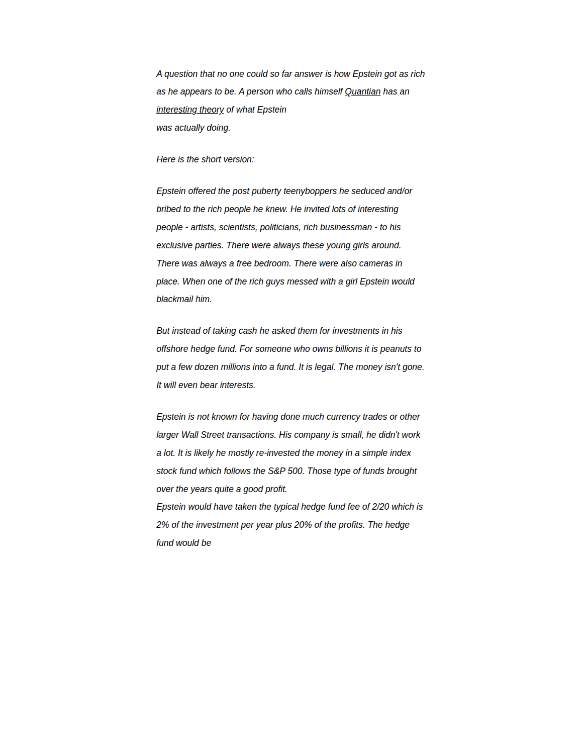A question that no one could so far answer is how Epstein got as rich as he appears to be. A person who calls himself Quantian has an interesting theory of what Epstein
was actually doing.
Here is the short version:
Epstein offered the post puberty teenyboppers he seduced and/or bribed to the rich people he knew. He invited lots of interesting people - artists, scientists, politicians, rich businessman - to his exclusive parties. There were always these young girls around. There was always a free bedroom. There were also cameras in place. When one of the rich guys messed with a girl Epstein would blackmail him.
But instead of taking cash he asked them for investments in his offshore hedge fund. For someone who owns billions it is peanuts to put a few dozen millions into a fund. It is legal. The money isn't gone. It will even bear interests.
Epstein is not known for having done much currency trades or other larger Wall Street transactions. His company is small, he didn't work a lot. It is likely he mostly re-invested the money in a simple index stock fund which follows the S&P 500. Those type of funds brought over the years quite a good profit.
Epstein would have taken the typical hedge fund fee of 2/20 which is 2% of the investment per year plus 20% of the profits. The hedge fund would be